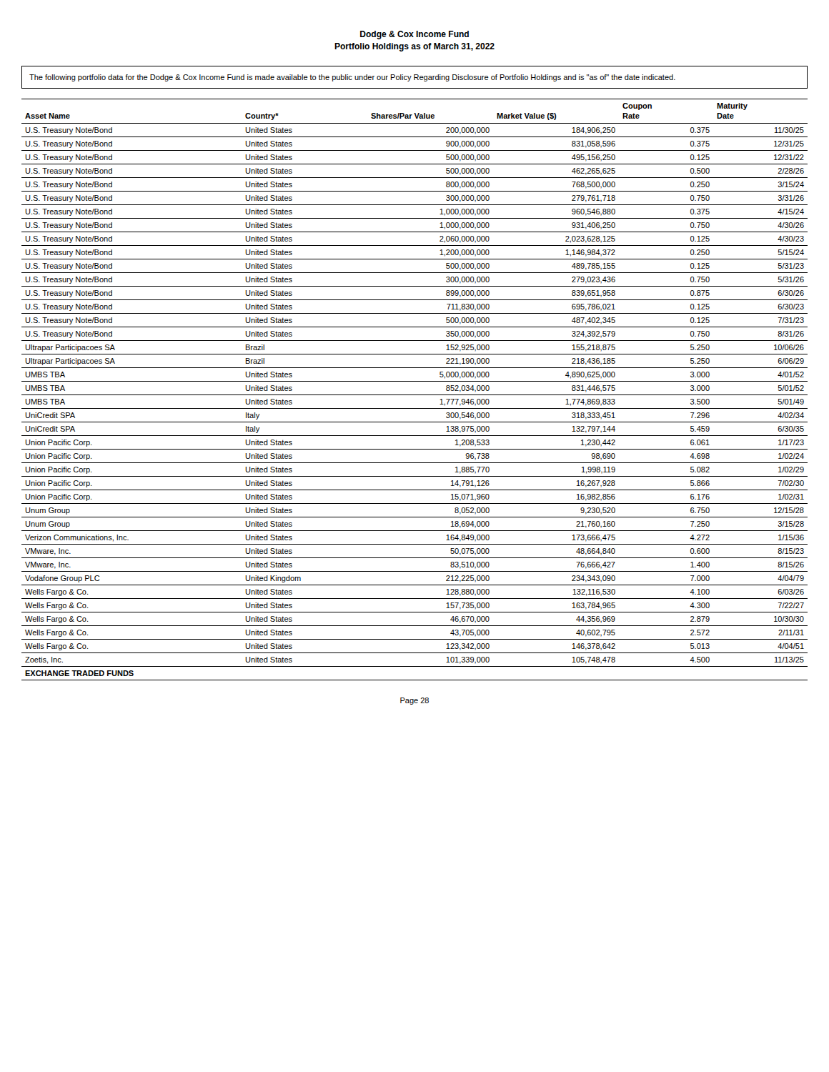Dodge & Cox Income Fund
Portfolio Holdings as of March 31, 2022
The following portfolio data for the Dodge & Cox Income Fund is made available to the public under our Policy Regarding Disclosure of Portfolio Holdings and is "as of" the date indicated.
| Asset Name | Country* | Shares/Par Value | Market Value ($) | Coupon Rate | Maturity Date |
| --- | --- | --- | --- | --- | --- |
| U.S. Treasury Note/Bond | United States | 200,000,000 | 184,906,250 | 0.375 | 11/30/25 |
| U.S. Treasury Note/Bond | United States | 900,000,000 | 831,058,596 | 0.375 | 12/31/25 |
| U.S. Treasury Note/Bond | United States | 500,000,000 | 495,156,250 | 0.125 | 12/31/22 |
| U.S. Treasury Note/Bond | United States | 500,000,000 | 462,265,625 | 0.500 | 2/28/26 |
| U.S. Treasury Note/Bond | United States | 800,000,000 | 768,500,000 | 0.250 | 3/15/24 |
| U.S. Treasury Note/Bond | United States | 300,000,000 | 279,761,718 | 0.750 | 3/31/26 |
| U.S. Treasury Note/Bond | United States | 1,000,000,000 | 960,546,880 | 0.375 | 4/15/24 |
| U.S. Treasury Note/Bond | United States | 1,000,000,000 | 931,406,250 | 0.750 | 4/30/26 |
| U.S. Treasury Note/Bond | United States | 2,060,000,000 | 2,023,628,125 | 0.125 | 4/30/23 |
| U.S. Treasury Note/Bond | United States | 1,200,000,000 | 1,146,984,372 | 0.250 | 5/15/24 |
| U.S. Treasury Note/Bond | United States | 500,000,000 | 489,785,155 | 0.125 | 5/31/23 |
| U.S. Treasury Note/Bond | United States | 300,000,000 | 279,023,436 | 0.750 | 5/31/26 |
| U.S. Treasury Note/Bond | United States | 899,000,000 | 839,651,958 | 0.875 | 6/30/26 |
| U.S. Treasury Note/Bond | United States | 711,830,000 | 695,786,021 | 0.125 | 6/30/23 |
| U.S. Treasury Note/Bond | United States | 500,000,000 | 487,402,345 | 0.125 | 7/31/23 |
| U.S. Treasury Note/Bond | United States | 350,000,000 | 324,392,579 | 0.750 | 8/31/26 |
| Ultrapar Participacoes SA | Brazil | 152,925,000 | 155,218,875 | 5.250 | 10/06/26 |
| Ultrapar Participacoes SA | Brazil | 221,190,000 | 218,436,185 | 5.250 | 6/06/29 |
| UMBS TBA | United States | 5,000,000,000 | 4,890,625,000 | 3.000 | 4/01/52 |
| UMBS TBA | United States | 852,034,000 | 831,446,575 | 3.000 | 5/01/52 |
| UMBS TBA | United States | 1,777,946,000 | 1,774,869,833 | 3.500 | 5/01/49 |
| UniCredit SPA | Italy | 300,546,000 | 318,333,451 | 7.296 | 4/02/34 |
| UniCredit SPA | Italy | 138,975,000 | 132,797,144 | 5.459 | 6/30/35 |
| Union Pacific Corp. | United States | 1,208,533 | 1,230,442 | 6.061 | 1/17/23 |
| Union Pacific Corp. | United States | 96,738 | 98,690 | 4.698 | 1/02/24 |
| Union Pacific Corp. | United States | 1,885,770 | 1,998,119 | 5.082 | 1/02/29 |
| Union Pacific Corp. | United States | 14,791,126 | 16,267,928 | 5.866 | 7/02/30 |
| Union Pacific Corp. | United States | 15,071,960 | 16,982,856 | 6.176 | 1/02/31 |
| Unum Group | United States | 8,052,000 | 9,230,520 | 6.750 | 12/15/28 |
| Unum Group | United States | 18,694,000 | 21,760,160 | 7.250 | 3/15/28 |
| Verizon Communications, Inc. | United States | 164,849,000 | 173,666,475 | 4.272 | 1/15/36 |
| VMware, Inc. | United States | 50,075,000 | 48,664,840 | 0.600 | 8/15/23 |
| VMware, Inc. | United States | 83,510,000 | 76,666,427 | 1.400 | 8/15/26 |
| Vodafone Group PLC | United Kingdom | 212,225,000 | 234,343,090 | 7.000 | 4/04/79 |
| Wells Fargo & Co. | United States | 128,880,000 | 132,116,530 | 4.100 | 6/03/26 |
| Wells Fargo & Co. | United States | 157,735,000 | 163,784,965 | 4.300 | 7/22/27 |
| Wells Fargo & Co. | United States | 46,670,000 | 44,356,969 | 2.879 | 10/30/30 |
| Wells Fargo & Co. | United States | 43,705,000 | 40,602,795 | 2.572 | 2/11/31 |
| Wells Fargo & Co. | United States | 123,342,000 | 146,378,642 | 5.013 | 4/04/51 |
| Zoetis, Inc. | United States | 101,339,000 | 105,748,478 | 4.500 | 11/13/25 |
| EXCHANGE TRADED FUNDS | | | | | |
Page 28